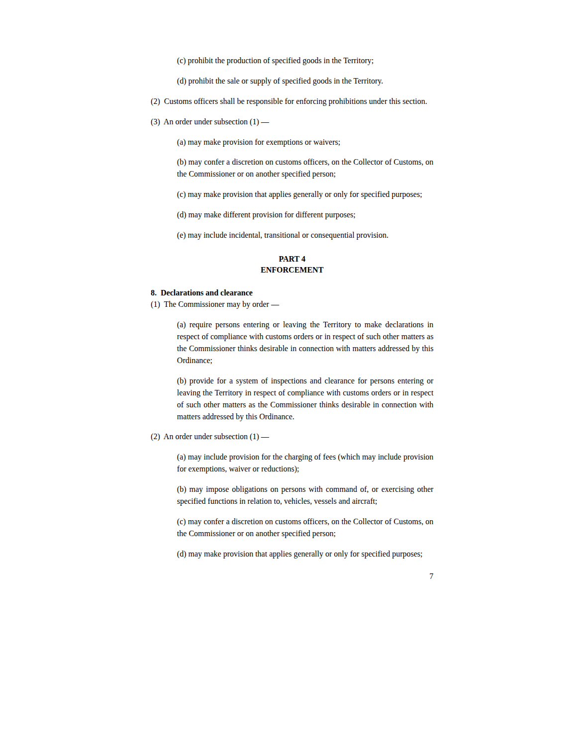(c) prohibit the production of specified goods in the Territory;
(d) prohibit the sale or supply of specified goods in the Territory.
(2) Customs officers shall be responsible for enforcing prohibitions under this section.
(3) An order under subsection (1) —
(a) may make provision for exemptions or waivers;
(b) may confer a discretion on customs officers, on the Collector of Customs, on the Commissioner or on another specified person;
(c) may make provision that applies generally or only for specified purposes;
(d) may make different provision for different purposes;
(e) may include incidental, transitional or consequential provision.
PART 4ENFORCEMENT
8. Declarations and clearance
(1) The Commissioner may by order —
(a) require persons entering or leaving the Territory to make declarations in respect of compliance with customs orders or in respect of such other matters as the Commissioner thinks desirable in connection with matters addressed by this Ordinance;
(b) provide for a system of inspections and clearance for persons entering or leaving the Territory in respect of compliance with customs orders or in respect of such other matters as the Commissioner thinks desirable in connection with matters addressed by this Ordinance.
(2) An order under subsection (1) —
(a) may include provision for the charging of fees (which may include provision for exemptions, waiver or reductions);
(b) may impose obligations on persons with command of, or exercising other specified functions in relation to, vehicles, vessels and aircraft;
(c) may confer a discretion on customs officers, on the Collector of Customs, on the Commissioner or on another specified person;
(d) may make provision that applies generally or only for specified purposes;
7